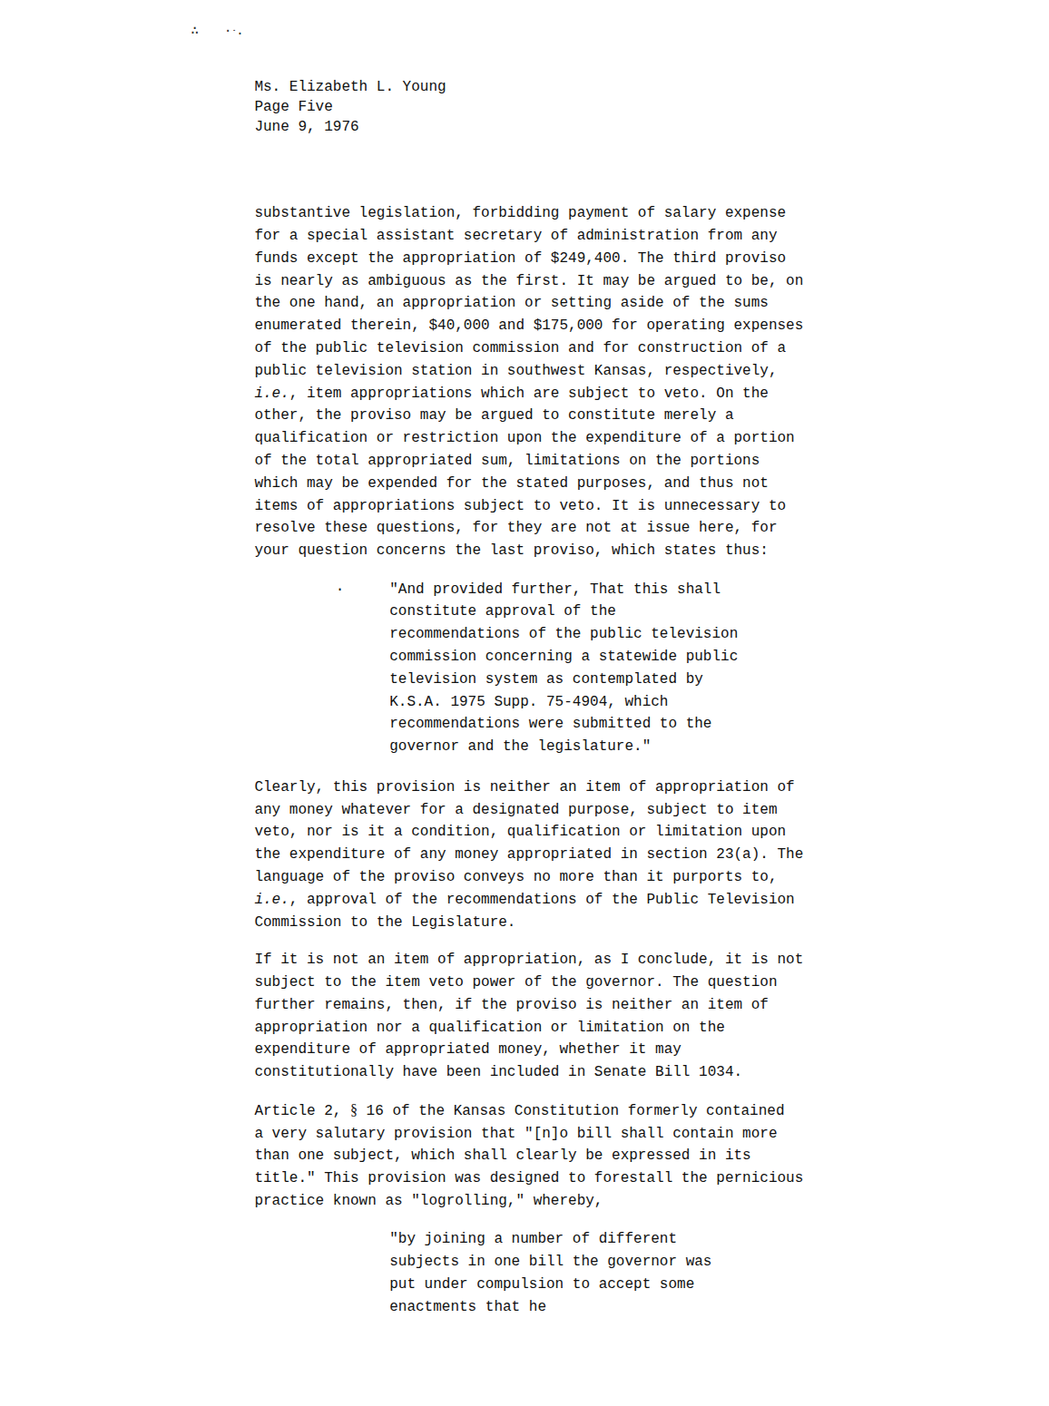∴ ·⸱.
Ms. Elizabeth L. Young
Page Five
June 9, 1976
substantive legislation, forbidding payment of salary expense for a special assistant secretary of administration from any funds except the appropriation of $249,400. The third proviso is nearly as ambiguous as the first. It may be argued to be, on the one hand, an appropriation or setting aside of the sums enumerated therein, $40,000 and $175,000 for operating expenses of the public television commission and for construction of a public television station in southwest Kansas, respectively, i.e., item appropriations which are subject to veto. On the other, the proviso may be argued to constitute merely a qualification or restriction upon the expenditure of a portion of the total appropriated sum, limitations on the portions which may be expended for the stated purposes, and thus not items of appropriations subject to veto. It is unnecessary to resolve these questions, for they are not at issue here, for your question concerns the last proviso, which states thus:
"And provided further, That this shall constitute approval of the recommendations of the public television commission concerning a statewide public television system as contemplated by K.S.A. 1975 Supp. 75-4904, which recommendations were submitted to the governor and the legislature."
Clearly, this provision is neither an item of appropriation of any money whatever for a designated purpose, subject to item veto, nor is it a condition, qualification or limitation upon the expenditure of any money appropriated in section 23(a). The language of the proviso conveys no more than it purports to, i.e., approval of the recommendations of the Public Television Commission to the Legislature.
If it is not an item of appropriation, as I conclude, it is not subject to the item veto power of the governor. The question further remains, then, if the proviso is neither an item of appropriation nor a qualification or limitation on the expenditure of appropriated money, whether it may constitutionally have been included in Senate Bill 1034.
Article 2, § 16 of the Kansas Constitution formerly contained a very salutary provision that "[n]o bill shall contain more than one subject, which shall clearly be expressed in its title." This provision was designed to forestall the pernicious practice known as "logrolling," whereby,
"by joining a number of different subjects in one bill the governor was put under compulsion to accept some enactments that he